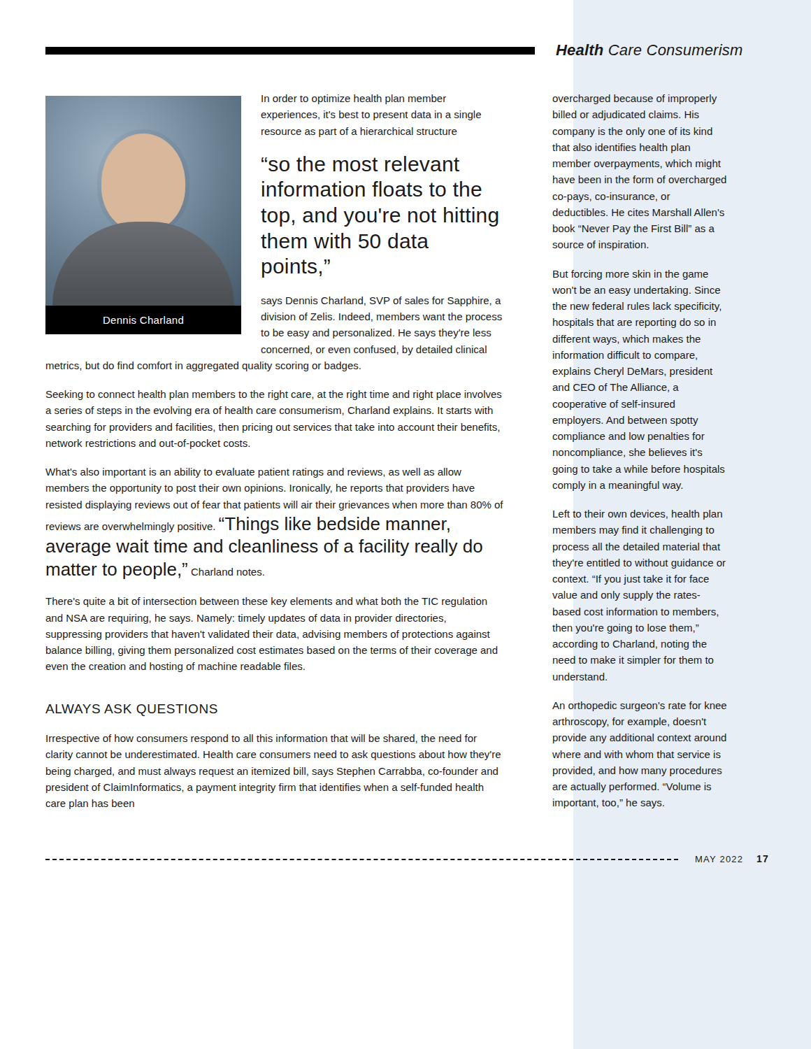Health Care Consumerism
Dennis Charland
In order to optimize health plan member experiences, it's best to present data in a single resource as part of a hierarchical structure
“so the most relevant information floats to the top, and you're not hitting them with 50 data points,”
says Dennis Charland, SVP of sales for Sapphire, a division of Zelis. Indeed, members want the process to be easy and personalized. He says they're less concerned, or even confused, by detailed clinical metrics, but do find comfort in aggregated quality scoring or badges.
Seeking to connect health plan members to the right care, at the right time and right place involves a series of steps in the evolving era of health care consumerism, Charland explains. It starts with searching for providers and facilities, then pricing out services that take into account their benefits, network restrictions and out-of-pocket costs.
What's also important is an ability to evaluate patient ratings and reviews, as well as allow members the opportunity to post their own opinions. Ironically, he reports that providers have resisted displaying reviews out of fear that patients will air their grievances when more than 80% of reviews are overwhelmingly positive. “Things like bedside manner, average wait time and cleanliness of a facility really do matter to people,” Charland notes.
There's quite a bit of intersection between these key elements and what both the TIC regulation and NSA are requiring, he says. Namely: timely updates of data in provider directories, suppressing providers that haven't validated their data, advising members of protections against balance billing, giving them personalized cost estimates based on the terms of their coverage and even the creation and hosting of machine readable files.
Always ask questions
Irrespective of how consumers respond to all this information that will be shared, the need for clarity cannot be underestimated. Health care consumers need to ask questions about how they're being charged, and must always request an itemized bill, says Stephen Carrabba, co-founder and president of ClaimInformatics, a payment integrity firm that identifies when a self-funded health care plan has been
overcharged because of improperly billed or adjudicated claims. His company is the only one of its kind that also identifies health plan member overpayments, which might have been in the form of overcharged co-pays, co-insurance, or deductibles. He cites Marshall Allen's book “Never Pay the First Bill” as a source of inspiration.
But forcing more skin in the game won't be an easy undertaking. Since the new federal rules lack specificity, hospitals that are reporting do so in different ways, which makes the information difficult to compare, explains Cheryl DeMars, president and CEO of The Alliance, a cooperative of self-insured employers. And between spotty compliance and low penalties for noncompliance, she believes it's going to take a while before hospitals comply in a meaningful way.
Left to their own devices, health plan members may find it challenging to process all the detailed material that they're entitled to without guidance or context. “If you just take it for face value and only supply the rates-based cost information to members, then you're going to lose them,” according to Charland, noting the need to make it simpler for them to understand.
An orthopedic surgeon's rate for knee arthroscopy, for example, doesn't provide any additional context around where and with whom that service is provided, and how many procedures are actually performed. “Volume is important, too,” he says.
MAY 2022 17